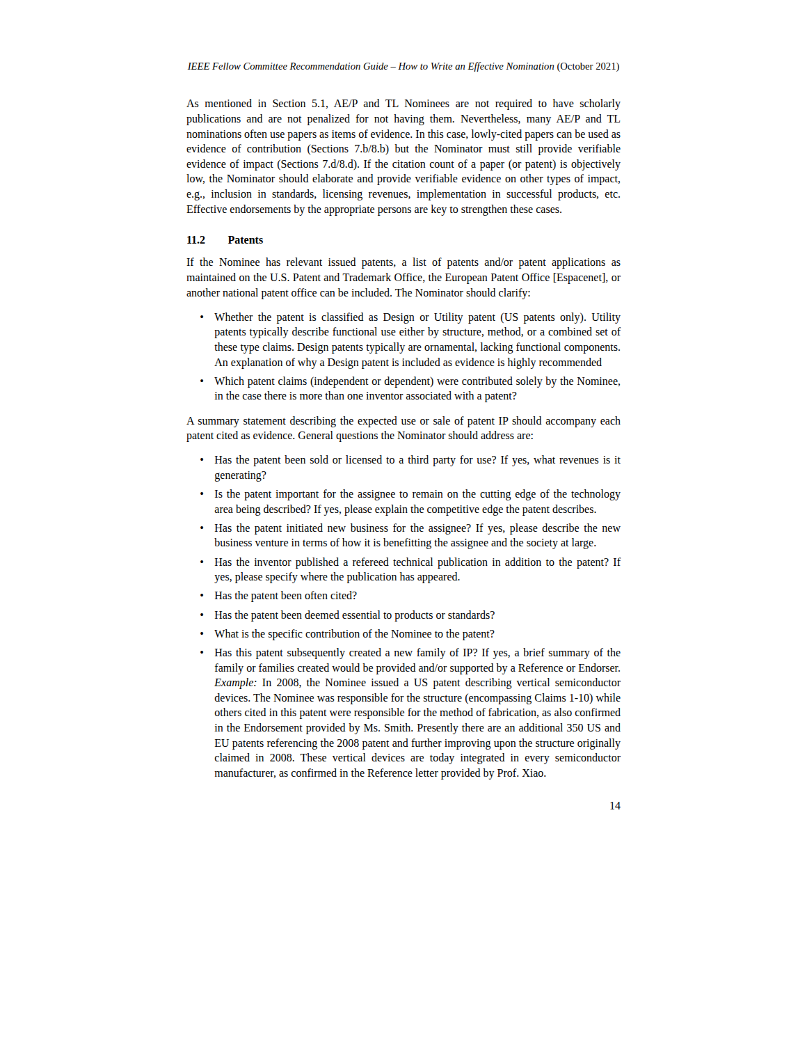IEEE Fellow Committee Recommendation Guide – How to Write an Effective Nomination (October 2021)
As mentioned in Section 5.1, AE/P and TL Nominees are not required to have scholarly publications and are not penalized for not having them. Nevertheless, many AE/P and TL nominations often use papers as items of evidence. In this case, lowly-cited papers can be used as evidence of contribution (Sections 7.b/8.b) but the Nominator must still provide verifiable evidence of impact (Sections 7.d/8.d). If the citation count of a paper (or patent) is objectively low, the Nominator should elaborate and provide verifiable evidence on other types of impact, e.g., inclusion in standards, licensing revenues, implementation in successful products, etc. Effective endorsements by the appropriate persons are key to strengthen these cases.
11.2 Patents
If the Nominee has relevant issued patents, a list of patents and/or patent applications as maintained on the U.S. Patent and Trademark Office, the European Patent Office [Espacenet], or another national patent office can be included. The Nominator should clarify:
Whether the patent is classified as Design or Utility patent (US patents only). Utility patents typically describe functional use either by structure, method, or a combined set of these type claims. Design patents typically are ornamental, lacking functional components. An explanation of why a Design patent is included as evidence is highly recommended
Which patent claims (independent or dependent) were contributed solely by the Nominee, in the case there is more than one inventor associated with a patent?
A summary statement describing the expected use or sale of patent IP should accompany each patent cited as evidence. General questions the Nominator should address are:
Has the patent been sold or licensed to a third party for use? If yes, what revenues is it generating?
Is the patent important for the assignee to remain on the cutting edge of the technology area being described? If yes, please explain the competitive edge the patent describes.
Has the patent initiated new business for the assignee? If yes, please describe the new business venture in terms of how it is benefitting the assignee and the society at large.
Has the inventor published a refereed technical publication in addition to the patent? If yes, please specify where the publication has appeared.
Has the patent been often cited?
Has the patent been deemed essential to products or standards?
What is the specific contribution of the Nominee to the patent?
Has this patent subsequently created a new family of IP? If yes, a brief summary of the family or families created would be provided and/or supported by a Reference or Endorser. Example: In 2008, the Nominee issued a US patent describing vertical semiconductor devices. The Nominee was responsible for the structure (encompassing Claims 1-10) while others cited in this patent were responsible for the method of fabrication, as also confirmed in the Endorsement provided by Ms. Smith. Presently there are an additional 350 US and EU patents referencing the 2008 patent and further improving upon the structure originally claimed in 2008. These vertical devices are today integrated in every semiconductor manufacturer, as confirmed in the Reference letter provided by Prof. Xiao.
14